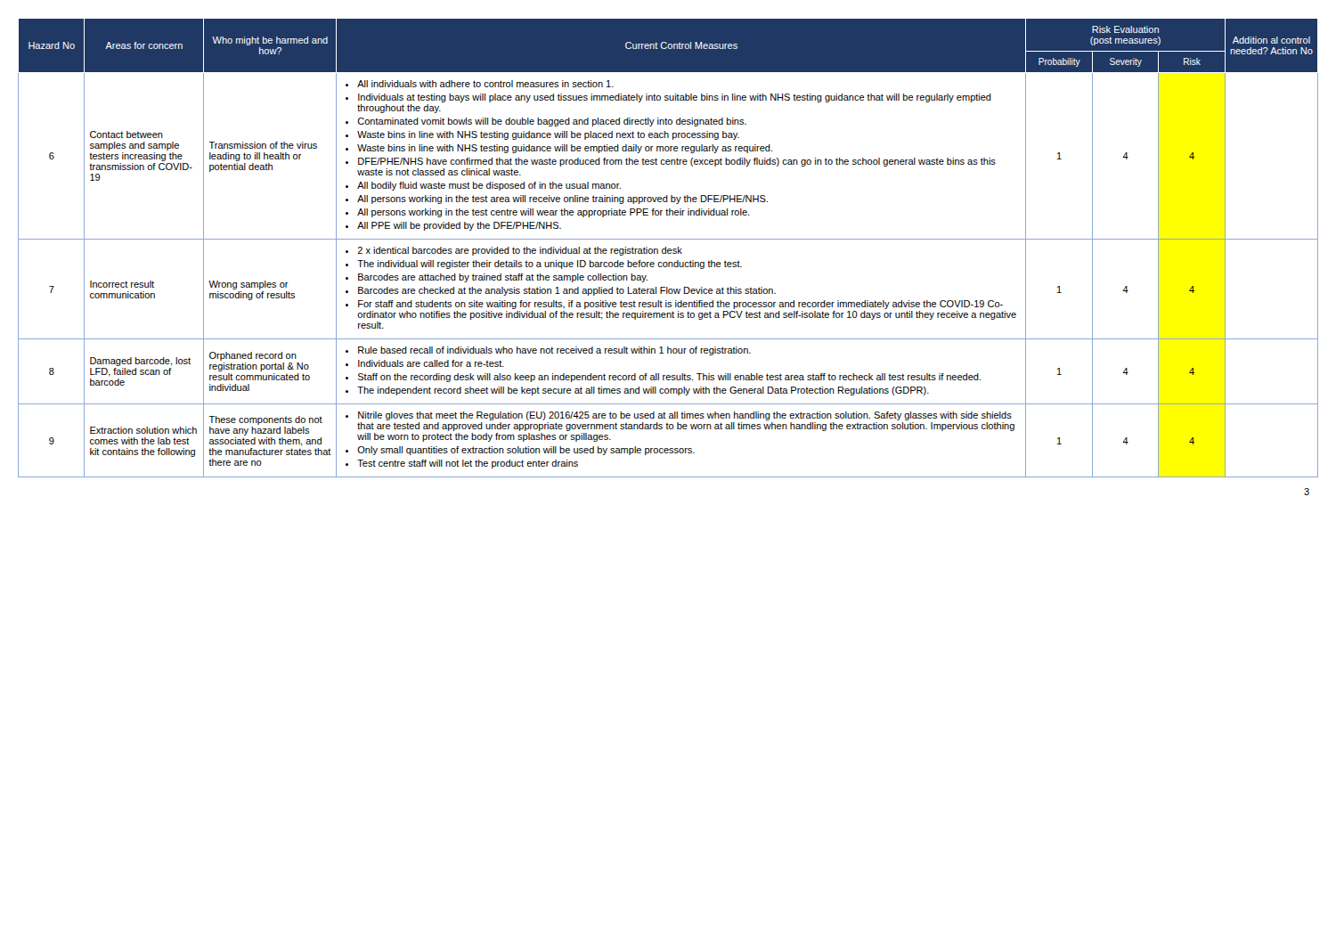| Hazard No | Areas for concern | Who might be harmed and how? | Current Control Measures | Risk Evaluation (post measures) | Addition al control needed? Action No |
| --- | --- | --- | --- | --- | --- |
| Probability | Severity | Risk |
| 6 | Contact between samples and sample testers increasing the transmission of COVID-19 | Transmission of the virus leading to ill health or potential death | All individuals with adhere to control measures in section 1. Individuals at testing bays will place any used tissues immediately into suitable bins in line with NHS testing guidance that will be regularly emptied throughout the day. Contaminated vomit bowls will be double bagged and placed directly into designated bins. Waste bins in line with NHS testing guidance will be placed next to each processing bay. Waste bins in line with NHS testing guidance will be emptied daily or more regularly as required. DFE/PHE/NHS have confirmed that the waste produced from the test centre (except bodily fluids) can go in to the school general waste bins as this waste is not classed as clinical waste. All bodily fluid waste must be disposed of in the usual manor. All persons working in the test area will receive online training approved by the DFE/PHE/NHS. All persons working in the test centre will wear the appropriate PPE for their individual role. All PPE will be provided by the DFE/PHE/NHS. | 1 | 4 | 4 | |
| 7 | Incorrect result communication | Wrong samples or miscoding of results | 2 x identical barcodes are provided to the individual at the registration desk The individual will register their details to a unique ID barcode before conducting the test. Barcodes are attached by trained staff at the sample collection bay. Barcodes are checked at the analysis station 1 and applied to Lateral Flow Device at this station. For staff and students on site waiting for results, if a positive test result is identified the processor and recorder immediately advise the COVID-19 Co-ordinator who notifies the positive individual of the result; the requirement is to get a PCV test and self-isolate for 10 days or until they receive a negative result. | 1 | 4 | 4 | |
| 8 | Damaged barcode, lost LFD, failed scan of barcode | Orphaned record on registration portal & No result communicated to individual | Rule based recall of individuals who have not received a result within 1 hour of registration. Individuals are called for a re-test. Staff on the recording desk will also keep an independent record of all results. This will enable test area staff to recheck all test results if needed. The independent record sheet will be kept secure at all times and will comply with the General Data Protection Regulations (GDPR). | 1 | 4 | 4 | |
| 9 | Extraction solution which comes with the lab test kit contains the following | These components do not have any hazard labels associated with them, and the manufacturer states that there are no | Nitrile gloves that meet the Regulation (EU) 2016/425 are to be used at all times when handling the extraction solution. Safety glasses with side shields that are tested and approved under appropriate government standards to be worn at all times when handling the extraction solution. Impervious clothing will be worn to protect the body from splashes or spillages. Only small quantities of extraction solution will be used by sample processors. Test centre staff will not let the product enter drains | 1 | 4 | 4 | |
3